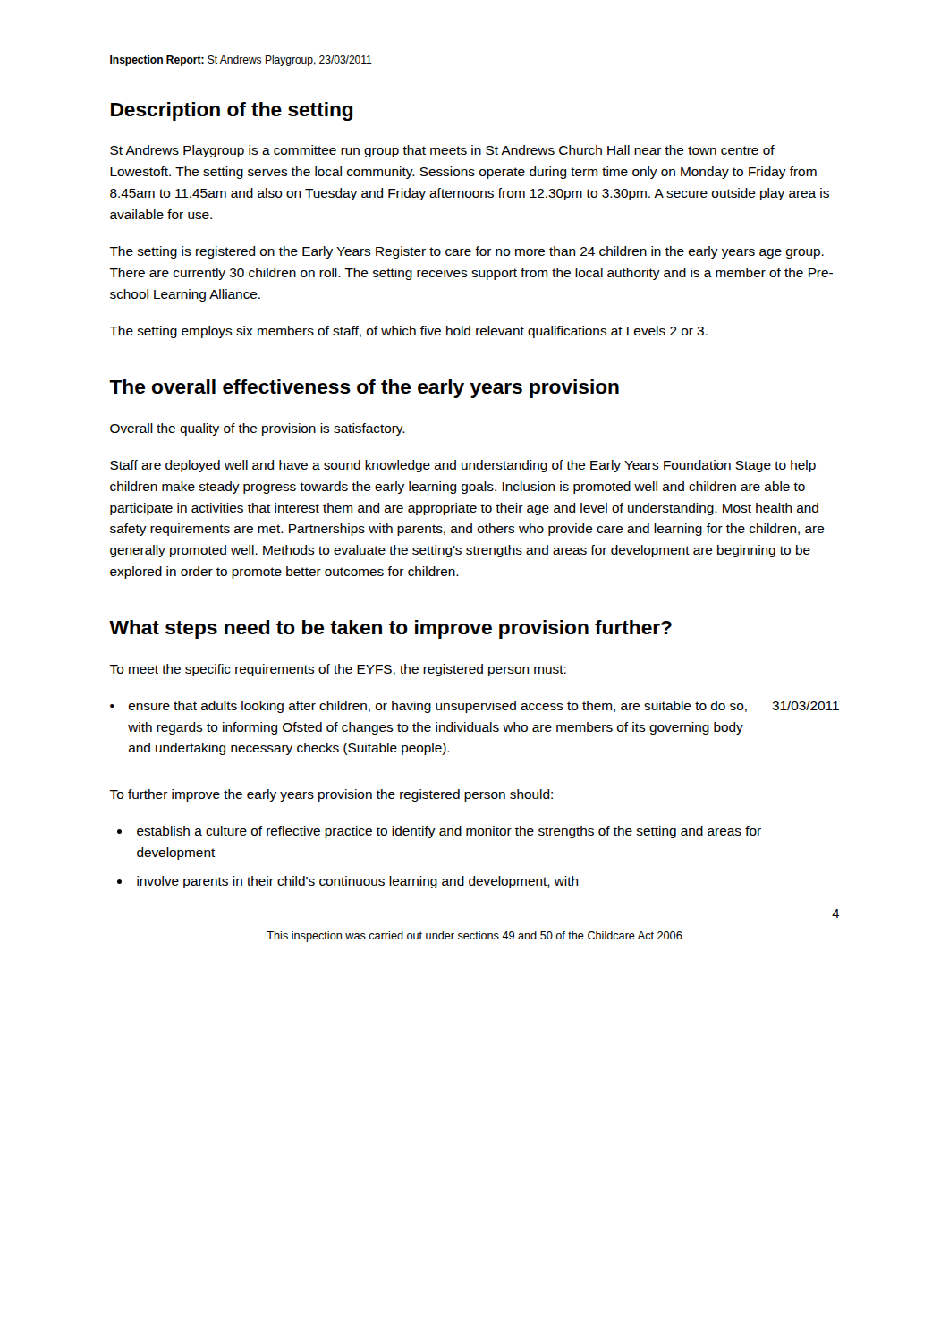Inspection Report: St Andrews Playgroup, 23/03/2011
Description of the setting
St Andrews Playgroup is a committee run group that meets in St Andrews Church Hall near the town centre of Lowestoft. The setting serves the local community. Sessions operate during term time only on Monday to Friday from 8.45am to 11.45am and also on Tuesday and Friday afternoons from 12.30pm to 3.30pm. A secure outside play area is available for use.
The setting is registered on the Early Years Register to care for no more than 24 children in the early years age group. There are currently 30 children on roll. The setting receives support from the local authority and is a member of the Pre-school Learning Alliance.
The setting employs six members of staff, of which five hold relevant qualifications at Levels 2 or 3.
The overall effectiveness of the early years provision
Overall the quality of the provision is satisfactory.
Staff are deployed well and have a sound knowledge and understanding of the Early Years Foundation Stage to help children make steady progress towards the early learning goals. Inclusion is promoted well and children are able to participate in activities that interest them and are appropriate to their age and level of understanding. Most health and safety requirements are met. Partnerships with parents, and others who provide care and learning for the children, are generally promoted well. Methods to evaluate the setting's strengths and areas for development are beginning to be explored in order to promote better outcomes for children.
What steps need to be taken to improve provision further?
To meet the specific requirements of the EYFS, the registered person must:
• ensure that adults looking after children, or having unsupervised access to them, are suitable to do so, with regards to informing Ofsted of changes to the individuals who are members of its governing body and undertaking necessary checks (Suitable people). 31/03/2011
To further improve the early years provision the registered person should:
establish a culture of reflective practice to identify and monitor the strengths of the setting and areas for development
involve parents in their child's continuous learning and development, with
4 This inspection was carried out under sections 49 and 50 of the Childcare Act 2006